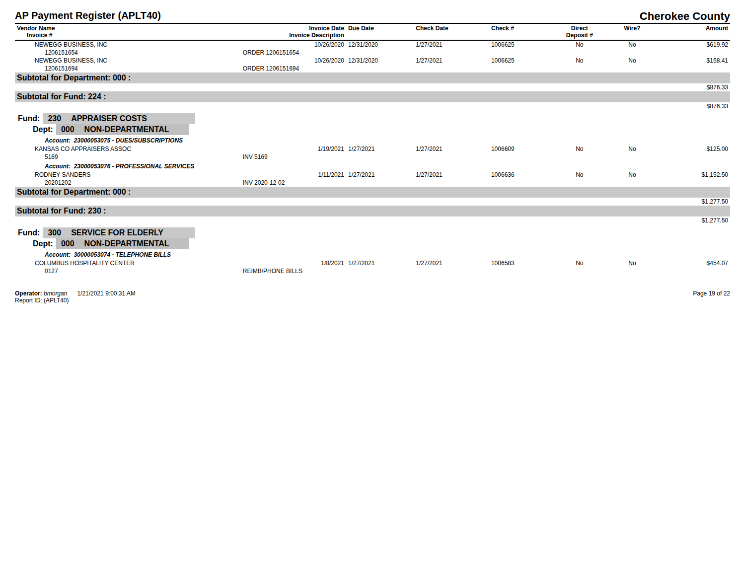AP Payment Register (APLT40)
Cherokee County
| Vendor Name Invoice # | Invoice Date Invoice Description | Due Date | Check Date | Check # | Direct Deposit # | Wire? | Amount |
| --- | --- | --- | --- | --- | --- | --- | --- |
| NEWEGG BUSINESS, INC | 10/26/2020 | 12/31/2020 | 1/27/2021 | 1006625 | No | No | $619.92 |
| 1206151654 | ORDER 1206151654 |
| NEWEGG BUSINESS, INC | 10/26/2020 | 12/31/2020 | 1/27/2021 | 1006625 | No | No | $158.41 |
| 1206151694 | ORDER 1206151694 |
Subtotal for Department: 000 :
| | $876.33 |
Subtotal for Fund: 224 :
| | $876.33 |
Fund: 230 APPRAISER COSTS
Dept: 000 NON-DEPARTMENTAL
Account: 23000053075 - DUES/SUBSCRIPTIONS
| KANSAS CO APPRAISERS ASSOC | 1/19/2021 | 1/27/2021 | 1/27/2021 | 1006609 | No | No | $125.00 |
| 5169 | INV 5169 |
Account: 23000053076 - PROFESSIONAL SERVICES
| RODNEY SANDERS | 1/11/2021 | 1/27/2021 | 1/27/2021 | 1006636 | No | No | $1,152.50 |
| 20201202 | INV 2020-12-02 |
Subtotal for Department: 000 :
| | $1,277.50 |
Subtotal for Fund: 230 :
| | $1,277.50 |
Fund: 300 SERVICE FOR ELDERLY
Dept: 000 NON-DEPARTMENTAL
Account: 30000053074 - TELEPHONE BILLS
| COLUMBUS HOSPITALITY CENTER | 1/8/2021 | 1/27/2021 | 1/27/2021 | 1006583 | No | No | $454.07 |
| 0127 | REIMB/PHONE BILLS |
Operator: bmorgan 1/21/2021 9:00:31 AM
Report ID: (APLT40)
Page 19 of 22